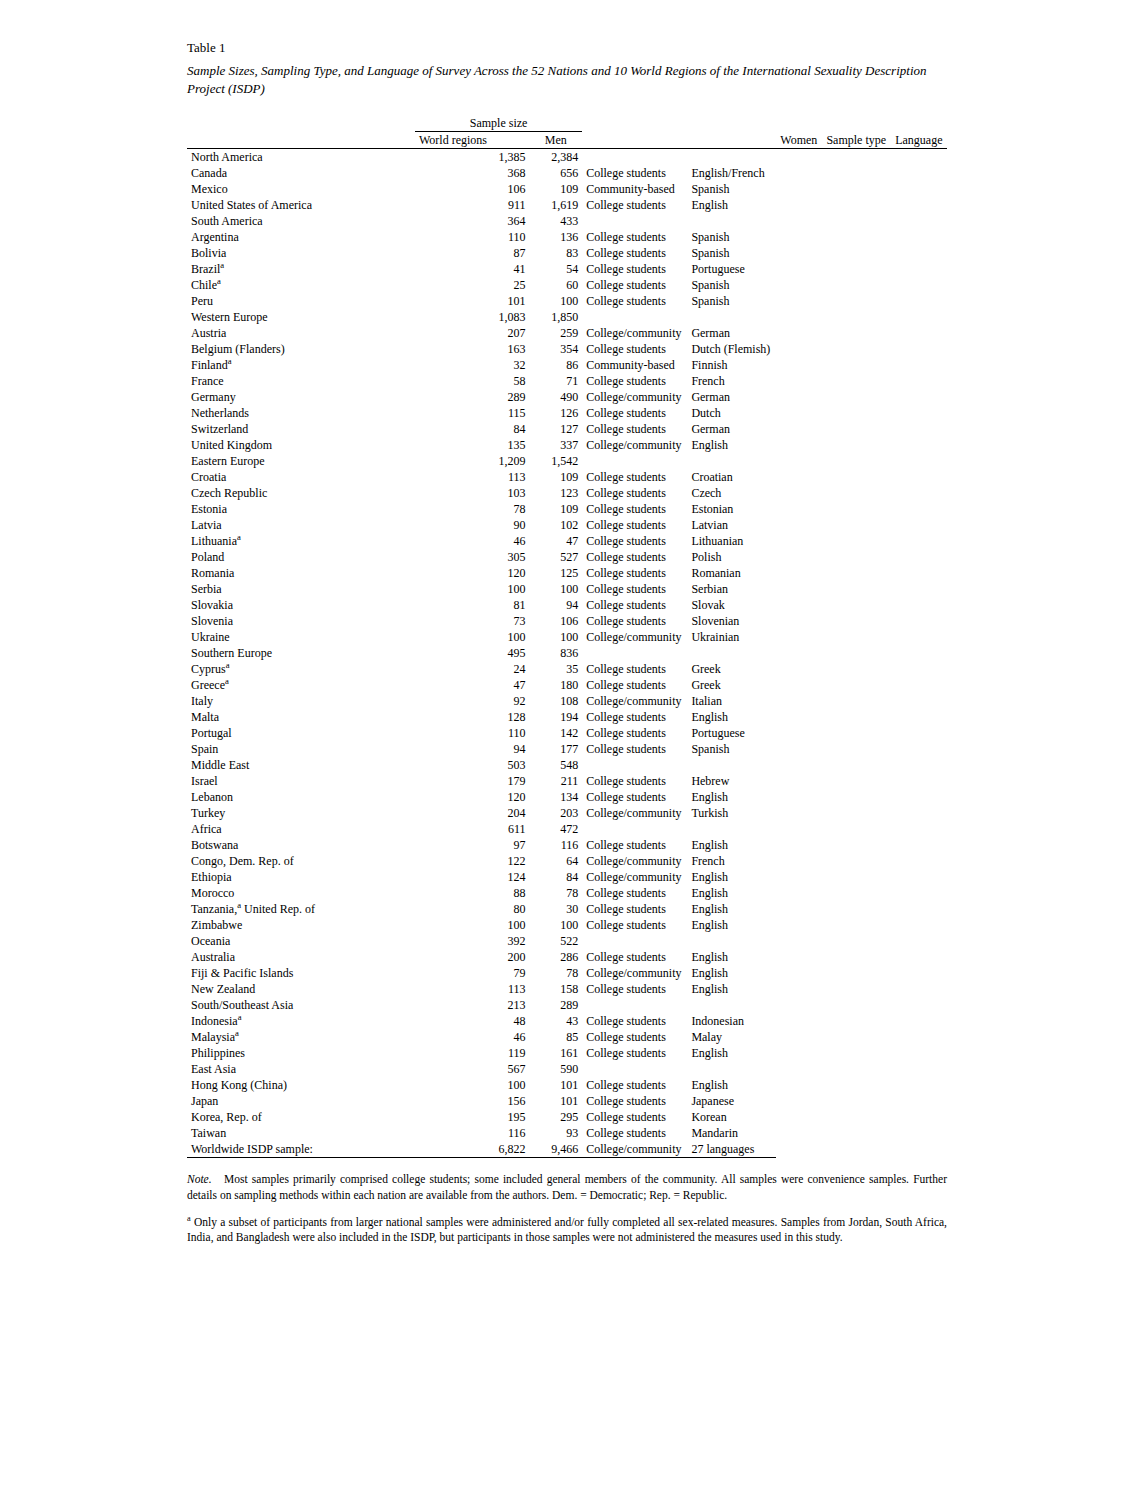Table 1
Sample Sizes, Sampling Type, and Language of Survey Across the 52 Nations and 10 World Regions of the International Sexuality Description Project (ISDP)
| | Sample size | | |
| --- | --- | --- | --- |
| World regions | Men | Women | Sample type | Language |
| North America | 1,385 | 2,384 | | |
| Canada | 368 | 656 | College students | English/French |
| Mexico | 106 | 109 | Community-based | Spanish |
| United States of America | 911 | 1,619 | College students | English |
| South America | 364 | 433 | | |
| Argentina | 110 | 136 | College students | Spanish |
| Bolivia | 87 | 83 | College students | Spanish |
| Brazil a | 41 | 54 | College students | Portuguese |
| Chile a | 25 | 60 | College students | Spanish |
| Peru | 101 | 100 | College students | Spanish |
| Western Europe | 1,083 | 1,850 | | |
| Austria | 207 | 259 | College/community | German |
| Belgium (Flanders) | 163 | 354 | College students | Dutch (Flemish) |
| Finland a | 32 | 86 | Community-based | Finnish |
| France | 58 | 71 | College students | French |
| Germany | 289 | 490 | College/community | German |
| Netherlands | 115 | 126 | College students | Dutch |
| Switzerland | 84 | 127 | College students | German |
| United Kingdom | 135 | 337 | College/community | English |
| Eastern Europe | 1,209 | 1,542 | | |
| Croatia | 113 | 109 | College students | Croatian |
| Czech Republic | 103 | 123 | College students | Czech |
| Estonia | 78 | 109 | College students | Estonian |
| Latvia | 90 | 102 | College students | Latvian |
| Lithuania a | 46 | 47 | College students | Lithuanian |
| Poland | 305 | 527 | College students | Polish |
| Romania | 120 | 125 | College students | Romanian |
| Serbia | 100 | 100 | College students | Serbian |
| Slovakia | 81 | 94 | College students | Slovak |
| Slovenia | 73 | 106 | College students | Slovenian |
| Ukraine | 100 | 100 | College/community | Ukrainian |
| Southern Europe | 495 | 836 | | |
| Cyprus a | 24 | 35 | College students | Greek |
| Greece a | 47 | 180 | College students | Greek |
| Italy | 92 | 108 | College/community | Italian |
| Malta | 128 | 194 | College students | English |
| Portugal | 110 | 142 | College students | Portuguese |
| Spain | 94 | 177 | College students | Spanish |
| Middle East | 503 | 548 | | |
| Israel | 179 | 211 | College students | Hebrew |
| Lebanon | 120 | 134 | College students | English |
| Turkey | 204 | 203 | College/community | Turkish |
| Africa | 611 | 472 | | |
| Botswana | 97 | 116 | College students | English |
| Congo, Dem. Rep. of | 122 | 64 | College/community | French |
| Ethiopia | 124 | 84 | College/community | English |
| Morocco | 88 | 78 | College students | English |
| Tanzania, a United Rep. of | 80 | 30 | College students | English |
| Zimbabwe | 100 | 100 | College students | English |
| Oceania | 392 | 522 | | |
| Australia | 200 | 286 | College students | English |
| Fiji & Pacific Islands | 79 | 78 | College/community | English |
| New Zealand | 113 | 158 | College students | English |
| South/Southeast Asia | 213 | 289 | | |
| Indonesia a | 48 | 43 | College students | Indonesian |
| Malaysia a | 46 | 85 | College students | Malay |
| Philippines | 119 | 161 | College students | English |
| East Asia | 567 | 590 | | |
| Hong Kong (China) | 100 | 101 | College students | English |
| Japan | 156 | 101 | College students | Japanese |
| Korea, Rep. of | 195 | 295 | College students | Korean |
| Taiwan | 116 | 93 | College students | Mandarin |
| Worldwide ISDP sample: | 6,822 | 9,466 | College/community | 27 languages |
Note. Most samples primarily comprised college students; some included general members of the community. All samples were convenience samples. Further details on sampling methods within each nation are available from the authors. Dem. = Democratic; Rep. = Republic.
a Only a subset of participants from larger national samples were administered and/or fully completed all sex-related measures. Samples from Jordan, South Africa, India, and Bangladesh were also included in the ISDP, but participants in those samples were not administered the measures used in this study.